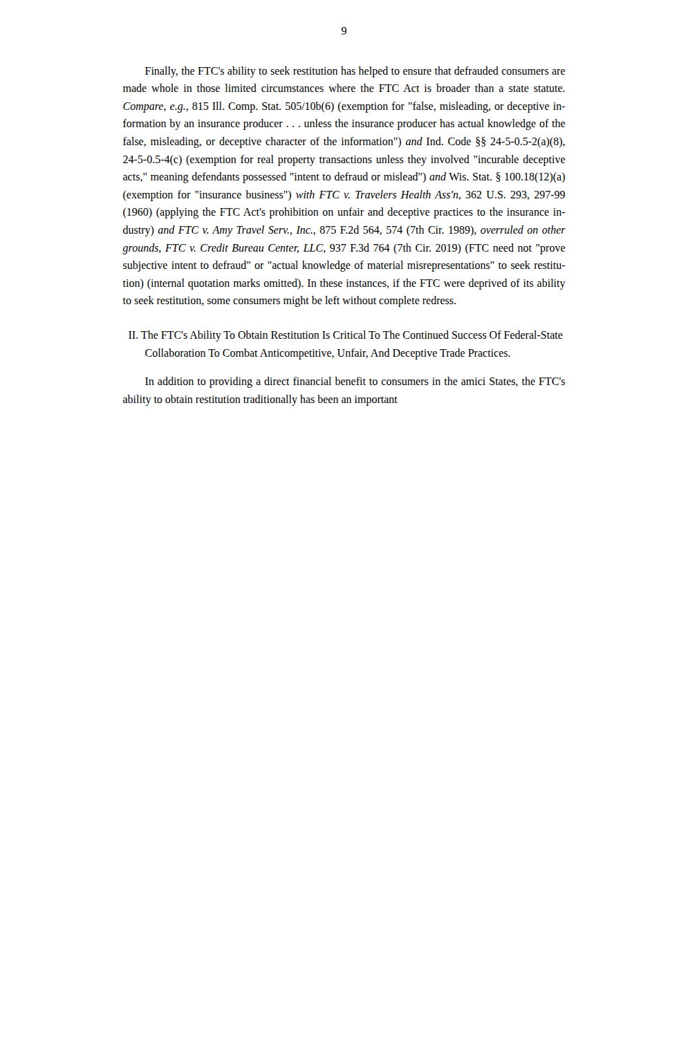9
Finally, the FTC's ability to seek restitution has helped to ensure that defrauded consumers are made whole in those limited circumstances where the FTC Act is broader than a state statute. Compare, e.g., 815 Ill. Comp. Stat. 505/10b(6) (exemption for "false, misleading, or deceptive information by an insurance producer . . . unless the insurance producer has actual knowledge of the false, misleading, or deceptive character of the information") and Ind. Code §§ 24-5-0.5-2(a)(8), 24-5-0.5-4(c) (exemption for real property transactions unless they involved "incurable deceptive acts," meaning defendants possessed "intent to defraud or mislead") and Wis. Stat. § 100.18(12)(a) (exemption for "insurance business") with FTC v. Travelers Health Ass'n, 362 U.S. 293, 297-99 (1960) (applying the FTC Act's prohibition on unfair and deceptive practices to the insurance industry) and FTC v. Amy Travel Serv., Inc., 875 F.2d 564, 574 (7th Cir. 1989), overruled on other grounds, FTC v. Credit Bureau Center, LLC, 937 F.3d 764 (7th Cir. 2019) (FTC need not "prove subjective intent to defraud" or "actual knowledge of material misrepresentations" to seek restitution) (internal quotation marks omitted). In these instances, if the FTC were deprived of its ability to seek restitution, some consumers might be left without complete redress.
II. The FTC's Ability To Obtain Restitution Is Critical To The Continued Success Of Federal-State Collaboration To Combat Anticompetitive, Unfair, And Deceptive Trade Practices.
In addition to providing a direct financial benefit to consumers in the amici States, the FTC's ability to obtain restitution traditionally has been an important